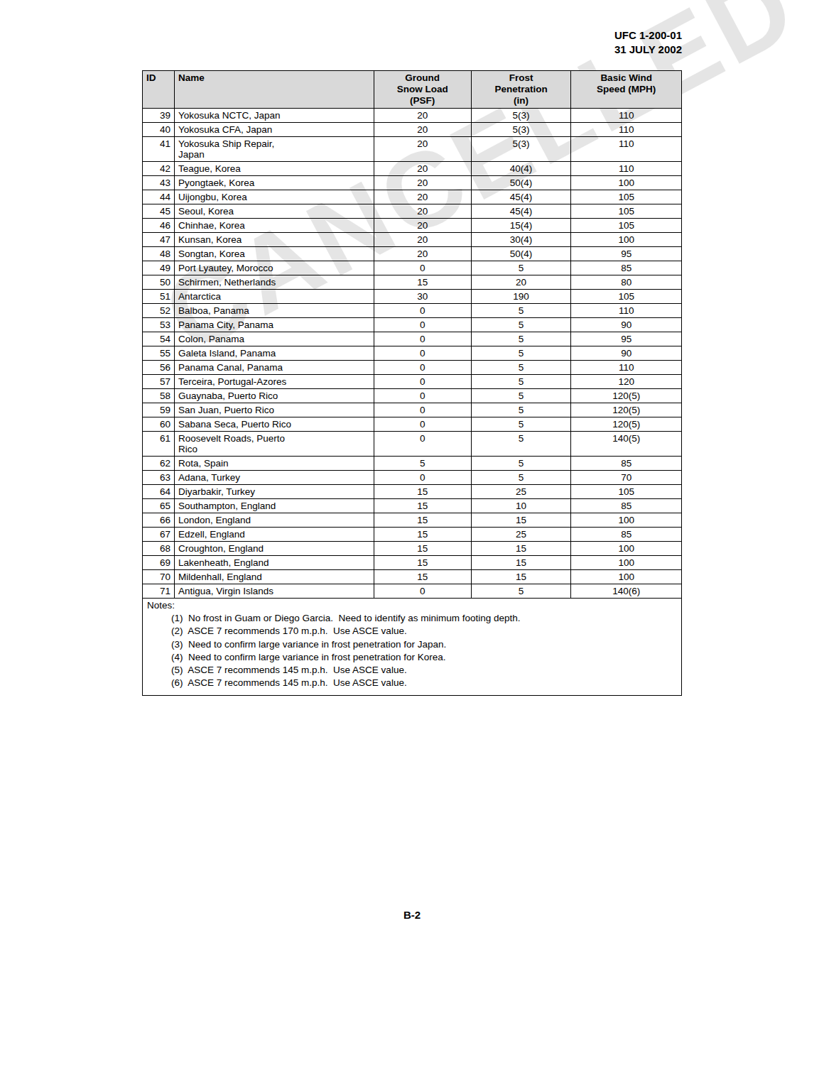CANCELLED
UFC 1-200-01
31 JULY 2002
| ID | Name | Ground Snow Load (PSF) | Frost Penetration (in) | Basic Wind Speed (MPH) |
| --- | --- | --- | --- | --- |
| 39 | Yokosuka NCTC, Japan | 20 | 5(3) | 110 |
| 40 | Yokosuka CFA, Japan | 20 | 5(3) | 110 |
| 41 | Yokosuka Ship Repair, Japan | 20 | 5(3) | 110 |
| 42 | Teague, Korea | 20 | 40(4) | 110 |
| 43 | Pyongtaek, Korea | 20 | 50(4) | 100 |
| 44 | Uijongbu, Korea | 20 | 45(4) | 105 |
| 45 | Seoul, Korea | 20 | 45(4) | 105 |
| 46 | Chinhae, Korea | 20 | 15(4) | 105 |
| 47 | Kunsan, Korea | 20 | 30(4) | 100 |
| 48 | Songtan, Korea | 20 | 50(4) | 95 |
| 49 | Port Lyautey, Morocco | 0 | 5 | 85 |
| 50 | Schirmen, Netherlands | 15 | 20 | 80 |
| 51 | Antarctica | 30 | 190 | 105 |
| 52 | Balboa, Panama | 0 | 5 | 110 |
| 53 | Panama City, Panama | 0 | 5 | 90 |
| 54 | Colon, Panama | 0 | 5 | 95 |
| 55 | Galeta Island, Panama | 0 | 5 | 90 |
| 56 | Panama Canal, Panama | 0 | 5 | 110 |
| 57 | Terceira, Portugal-Azores | 0 | 5 | 120 |
| 58 | Guaynaba, Puerto Rico | 0 | 5 | 120(5) |
| 59 | San Juan, Puerto Rico | 0 | 5 | 120(5) |
| 60 | Sabana Seca, Puerto Rico | 0 | 5 | 120(5) |
| 61 | Roosevelt Roads, Puerto Rico | 0 | 5 | 140(5) |
| 62 | Rota, Spain | 5 | 5 | 85 |
| 63 | Adana, Turkey | 0 | 5 | 70 |
| 64 | Diyarbakir, Turkey | 15 | 25 | 105 |
| 65 | Southampton, England | 15 | 10 | 85 |
| 66 | London, England | 15 | 15 | 100 |
| 67 | Edzell, England | 15 | 25 | 85 |
| 68 | Croughton, England | 15 | 15 | 100 |
| 69 | Lakenheath, England | 15 | 15 | 100 |
| 70 | Mildenhall, England | 15 | 15 | 100 |
| 71 | Antigua, Virgin Islands | 0 | 5 | 140(6) |
Notes:
(1) No frost in Guam or Diego Garcia. Need to identify as minimum footing depth.
(2) ASCE 7 recommends 170 m.p.h. Use ASCE value.
(3) Need to confirm large variance in frost penetration for Japan.
(4) Need to confirm large variance in frost penetration for Korea.
(5) ASCE 7 recommends 145 m.p.h. Use ASCE value.
(6) ASCE 7 recommends 145 m.p.h. Use ASCE value.
B-2